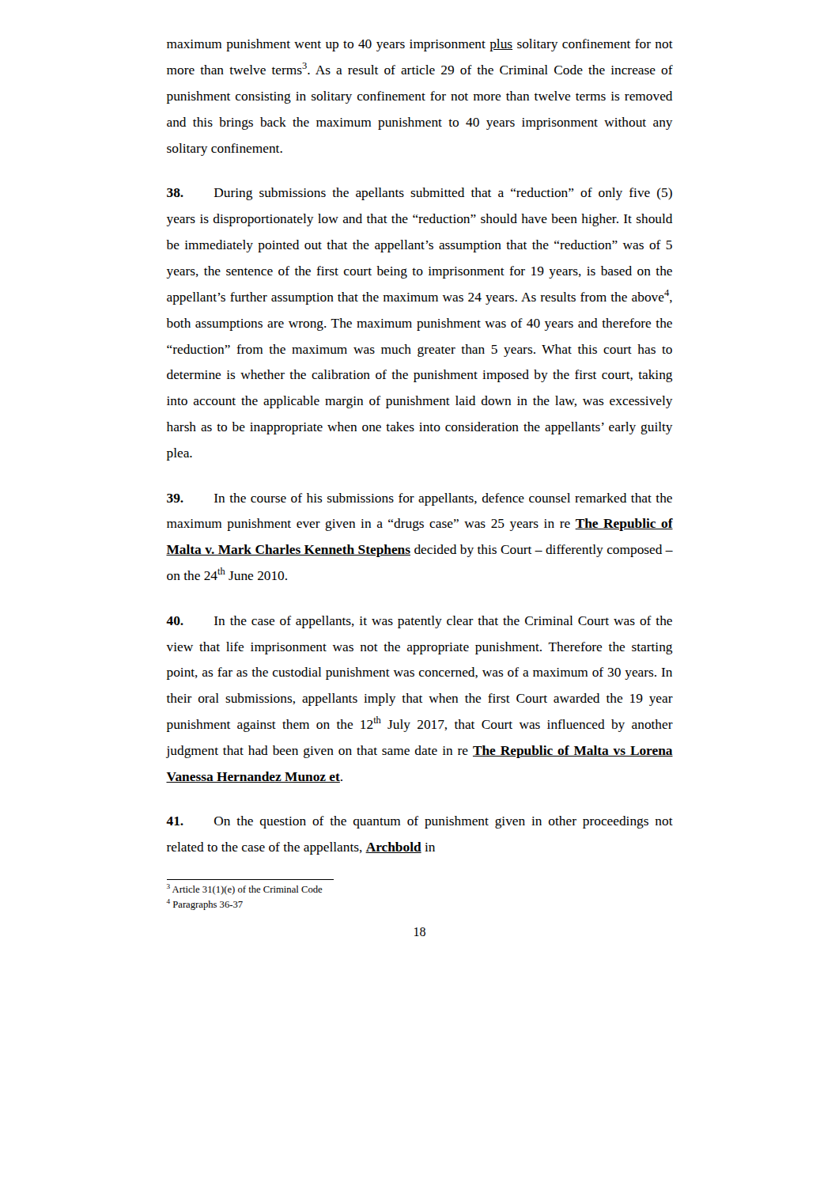maximum punishment went up to 40 years imprisonment plus solitary confinement for not more than twelve terms3. As a result of article 29 of the Criminal Code the increase of punishment consisting in solitary confinement for not more than twelve terms is removed and this brings back the maximum punishment to 40 years imprisonment without any solitary confinement.
38. During submissions the apellants submitted that a “reduction” of only five (5) years is disproportionately low and that the “reduction” should have been higher. It should be immediately pointed out that the appellant’s assumption that the “reduction” was of 5 years, the sentence of the first court being to imprisonment for 19 years, is based on the appellant’s further assumption that the maximum was 24 years. As results from the above4, both assumptions are wrong. The maximum punishment was of 40 years and therefore the “reduction” from the maximum was much greater than 5 years. What this court has to determine is whether the calibration of the punishment imposed by the first court, taking into account the applicable margin of punishment laid down in the law, was excessively harsh as to be inappropriate when one takes into consideration the appellants’ early guilty plea.
39. In the course of his submissions for appellants, defence counsel remarked that the maximum punishment ever given in a “drugs case” was 25 years in re The Republic of Malta v. Mark Charles Kenneth Stephens decided by this Court – differently composed – on the 24th June 2010.
40. In the case of appellants, it was patently clear that the Criminal Court was of the view that life imprisonment was not the appropriate punishment. Therefore the starting point, as far as the custodial punishment was concerned, was of a maximum of 30 years. In their oral submissions, appellants imply that when the first Court awarded the 19 year punishment against them on the 12th July 2017, that Court was influenced by another judgment that had been given on that same date in re The Republic of Malta vs Lorena Vanessa Hernandez Munoz et.
41. On the question of the quantum of punishment given in other proceedings not related to the case of the appellants, Archbold in
3 Article 31(1)(e) of the Criminal Code
4 Paragraphs 36-37
18